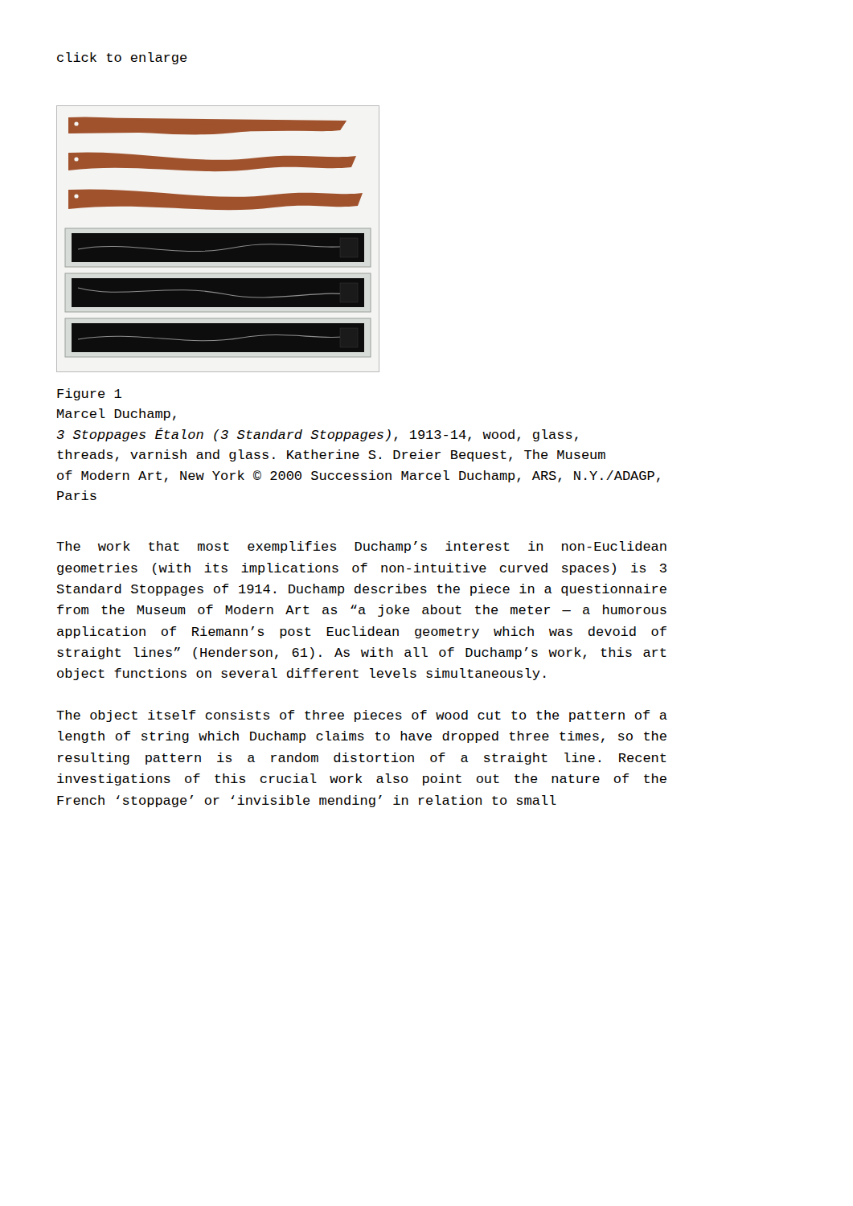click to enlarge
Figure 1
Marcel Duchamp,
3 Stoppages Étalon (3 Standard Stoppages), 1913-14, wood, glass,
threads, varnish and glass. Katherine S. Dreier Bequest, The Museum
of Modern Art, New York © 2000 Succession Marcel Duchamp, ARS, N.Y./ADAGP,
Paris
The work that most exemplifies Duchamp’s interest in non-Euclidean geometries (with its implications of non-intuitive curved spaces) is 3 Standard Stoppages of 1914. Duchamp describes the piece in a questionnaire from the Museum of Modern Art as “a joke about the meter — a humorous application of Riemann’s post Euclidean geometry which was devoid of straight lines” (Henderson, 61). As with all of Duchamp’s work, this art object functions on several different levels simultaneously.
The object itself consists of three pieces of wood cut to the pattern of a length of string which Duchamp claims to have dropped three times, so the resulting pattern is a random distortion of a straight line. Recent investigations of this crucial work also point out the nature of the French ‘stoppage’ or ‘invisible mending’ in relation to small